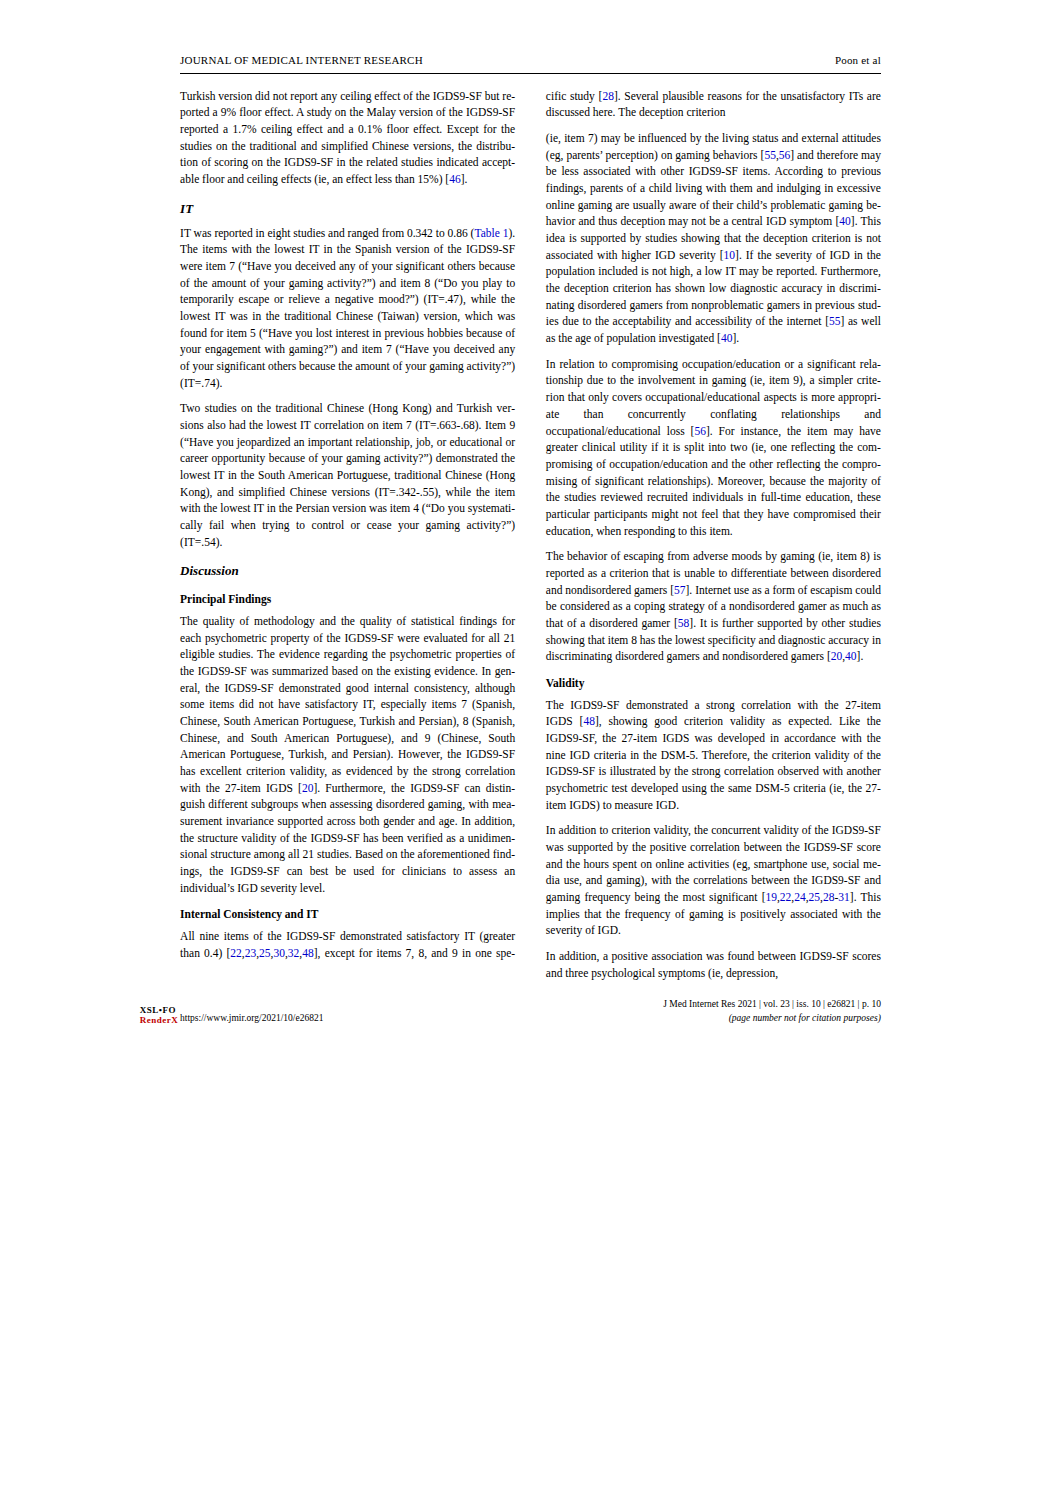Journal of Medical Internet Research Poon et al
Turkish version did not report any ceiling effect of the IGDS9-SF but reported a 9% floor effect. A study on the Malay version of the IGDS9-SF reported a 1.7% ceiling effect and a 0.1% floor effect. Except for the studies on the traditional and simplified Chinese versions, the distribution of scoring on the IGDS9-SF in the related studies indicated acceptable floor and ceiling effects (ie, an effect less than 15%) [46].
IT
IT was reported in eight studies and ranged from 0.342 to 0.86 (Table 1). The items with the lowest IT in the Spanish version of the IGDS9-SF were item 7 (“Have you deceived any of your significant others because of the amount of your gaming activity?”) and item 8 (“Do you play to temporarily escape or relieve a negative mood?”) (IT=.47), while the lowest IT was in the traditional Chinese (Taiwan) version, which was found for item 5 (“Have you lost interest in previous hobbies because of your engagement with gaming?”) and item 7 (“Have you deceived any of your significant others because the amount of your gaming activity?”) (IT=.74).
Two studies on the traditional Chinese (Hong Kong) and Turkish versions also had the lowest IT correlation on item 7 (IT=.663-.68). Item 9 (“Have you jeopardized an important relationship, job, or educational or career opportunity because of your gaming activity?”) demonstrated the lowest IT in the South American Portuguese, traditional Chinese (Hong Kong), and simplified Chinese versions (IT=.342-.55), while the item with the lowest IT in the Persian version was item 4 (“Do you systematically fail when trying to control or cease your gaming activity?”) (IT=.54).
Discussion
Principal Findings
The quality of methodology and the quality of statistical findings for each psychometric property of the IGDS9-SF were evaluated for all 21 eligible studies. The evidence regarding the psychometric properties of the IGDS9-SF was summarized based on the existing evidence. In general, the IGDS9-SF demonstrated good internal consistency, although some items did not have satisfactory IT, especially items 7 (Spanish, Chinese, South American Portuguese, Turkish and Persian), 8 (Spanish, Chinese, and South American Portuguese), and 9 (Chinese, South American Portuguese, Turkish, and Persian). However, the IGDS9-SF has excellent criterion validity, as evidenced by the strong correlation with the 27-item IGDS [20]. Furthermore, the IGDS9-SF can distinguish different subgroups when assessing disordered gaming, with measurement invariance supported across both gender and age. In addition, the structure validity of the IGDS9-SF has been verified as a unidimensional structure among all 21 studies. Based on the aforementioned findings, the IGDS9-SF can best be used for clinicians to assess an individual’s IGD severity level.
Internal Consistency and IT
All nine items of the IGDS9-SF demonstrated satisfactory IT (greater than 0.4) [22,23,25,30,32,48], except for items 7, 8, and 9 in one specific study [28]. Several plausible reasons for the unsatisfactory ITs are discussed here. The deception criterion
(ie, item 7) may be influenced by the living status and external attitudes (eg, parents’ perception) on gaming behaviors [55,56] and therefore may be less associated with other IGDS9-SF items. According to previous findings, parents of a child living with them and indulging in excessive online gaming are usually aware of their child’s problematic gaming behavior and thus deception may not be a central IGD symptom [40]. This idea is supported by studies showing that the deception criterion is not associated with higher IGD severity [10]. If the severity of IGD in the population included is not high, a low IT may be reported. Furthermore, the deception criterion has shown low diagnostic accuracy in discriminating disordered gamers from nonproblematic gamers in previous studies due to the acceptability and accessibility of the internet [55] as well as the age of population investigated [40].
In relation to compromising occupation/education or a significant relationship due to the involvement in gaming (ie, item 9), a simpler criterion that only covers occupational/educational aspects is more appropriate than concurrently conflating relationships and occupational/educational loss [56]. For instance, the item may have greater clinical utility if it is split into two (ie, one reflecting the compromising of occupation/education and the other reflecting the compromising of significant relationships). Moreover, because the majority of the studies reviewed recruited individuals in full-time education, these particular participants might not feel that they have compromised their education, when responding to this item.
The behavior of escaping from adverse moods by gaming (ie, item 8) is reported as a criterion that is unable to differentiate between disordered and nondisordered gamers [57]. Internet use as a form of escapism could be considered as a coping strategy of a nondisordered gamer as much as that of a disordered gamer [58]. It is further supported by other studies showing that item 8 has the lowest specificity and diagnostic accuracy in discriminating disordered gamers and nondisordered gamers [20,40].
Validity
The IGDS9-SF demonstrated a strong correlation with the 27-item IGDS [48], showing good criterion validity as expected. Like the IGDS9-SF, the 27-item IGDS was developed in accordance with the nine IGD criteria in the DSM-5. Therefore, the criterion validity of the IGDS9-SF is illustrated by the strong correlation observed with another psychometric test developed using the same DSM-5 criteria (ie, the 27-item IGDS) to measure IGD.
In addition to criterion validity, the concurrent validity of the IGDS9-SF was supported by the positive correlation between the IGDS9-SF score and the hours spent on online activities (eg, smartphone use, social media use, and gaming), with the correlations between the IGDS9-SF and gaming frequency being the most significant [19,22,24,25,28-31]. This implies that the frequency of gaming is positively associated with the severity of IGD.
In addition, a positive association was found between IGDS9-SF scores and three psychological symptoms (ie, depression,
https://www.jmir.org/2021/10/e26821
J Med Internet Res 2021 | vol. 23 | iss. 10 | e26821 | p. 10
(page number not for citation purposes)
XSL•FO
RenderX